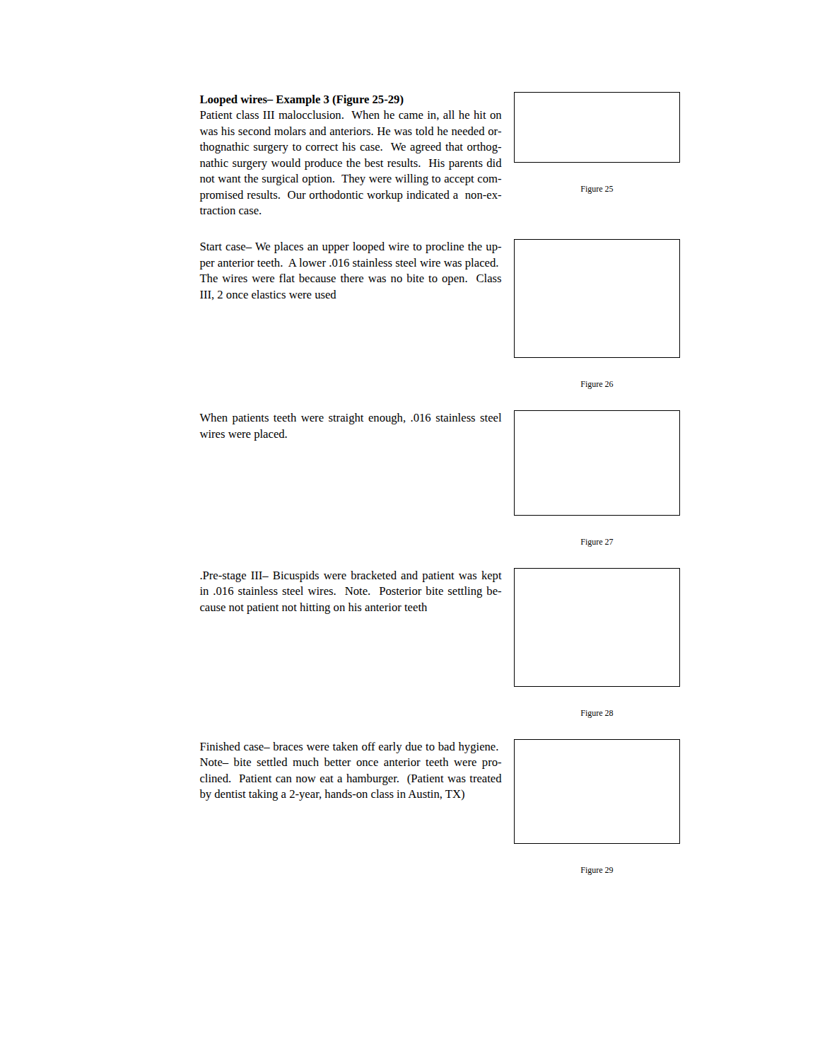Looped wires– Example 3 (Figure 25-29)
Patient class III malocclusion. When he came in, all he hit on was his second molars and anteriors. He was told he needed orthognathic surgery to correct his case. We agreed that orthognathic surgery would produce the best results. His parents did not want the surgical option. They were willing to accept compromised results. Our orthodontic workup indicated a non-extraction case.
Figure 25
Start case– We places an upper looped wire to procline the upper anterior teeth. A lower .016 stainless steel wire was placed. The wires were flat because there was no bite to open. Class III, 2 once elastics were used
Figure 26
When patients teeth were straight enough, .016 stainless steel wires were placed.
Figure 27
.Pre-stage III– Bicuspids were bracketed and patient was kept in .016 stainless steel wires. Note. Posterior bite settling because not patient not hitting on his anterior teeth
Figure 28
Finished case– braces were taken off early due to bad hygiene. Note– bite settled much better once anterior teeth were proclined. Patient can now eat a hamburger. (Patient was treated by dentist taking a 2-year, hands-on class in Austin, TX)
Figure 29